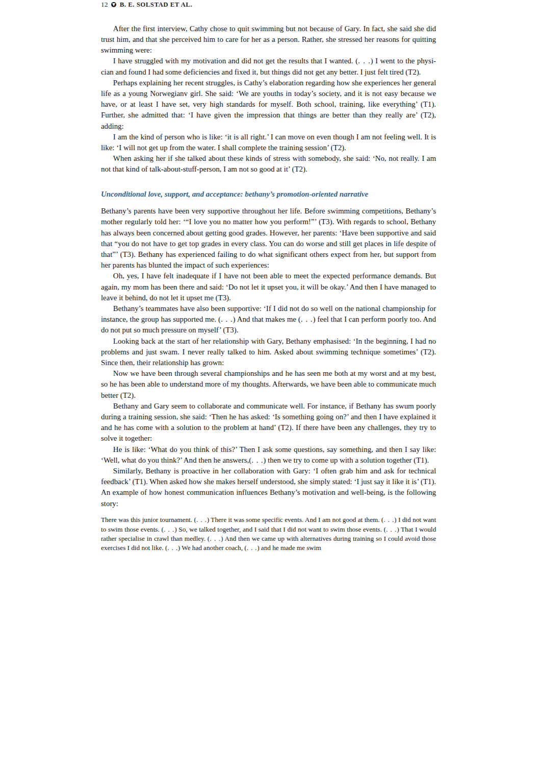12 ▼ B. E. SOLSTAD ET AL.
After the first interview, Cathy chose to quit swimming but not because of Gary. In fact, she said she did trust him, and that she perceived him to care for her as a person. Rather, she stressed her reasons for quitting swimming were:
I have struggled with my motivation and did not get the results that I wanted. (. . .) I went to the physician and found I had some deficiencies and fixed it, but things did not get any better. I just felt tired (T2).
Perhaps explaining her recent struggles, is Cathy’s elaboration regarding how she experiences her general life as a young Norwegianv girl. She said: ‘We are youths in today’s society, and it is not easy because we have, or at least I have set, very high standards for myself. Both school, training, like everything’ (T1). Further, she admitted that: ‘I have given the impression that things are better than they really are’ (T2), adding:
I am the kind of person who is like: ‘it is all right.’ I can move on even though I am not feeling well. It is like: ‘I will not get up from the water. I shall complete the training session’ (T2).
When asking her if she talked about these kinds of stress with somebody, she said: ‘No, not really. I am not that kind of talk-about-stuff-person, I am not so good at it’ (T2).
Unconditional love, support, and acceptance: bethany’s promotion-oriented narrative
Bethany’s parents have been very supportive throughout her life. Before swimming competitions, Bethany’s mother regularly told her: ‘“I love you no matter how you perform!”’ (T3). With regards to school, Bethany has always been concerned about getting good grades. However, her parents: ‘Have been supportive and said that “you do not have to get top grades in every class. You can do worse and still get places in life despite of that”’ (T3). Bethany has experienced failing to do what significant others expect from her, but support from her parents has blunted the impact of such experiences:
Oh, yes, I have felt inadequate if I have not been able to meet the expected performance demands. But again, my mom has been there and said: ‘Do not let it upset you, it will be okay.’ And then I have managed to leave it behind, do not let it upset me (T3).
Bethany’s teammates have also been supportive: ‘If I did not do so well on the national championship for instance, the group has supported me. (. . .) And that makes me (. . .) feel that I can perform poorly too. And do not put so much pressure on myself’ (T3).
Looking back at the start of her relationship with Gary, Bethany emphasised: ‘In the beginning, I had no problems and just swam. I never really talked to him. Asked about swimming technique sometimes’ (T2). Since then, their relationship has grown:
Now we have been through several championships and he has seen me both at my worst and at my best, so he has been able to understand more of my thoughts. Afterwards, we have been able to communicate much better (T2).
Bethany and Gary seem to collaborate and communicate well. For instance, if Bethany has swum poorly during a training session, she said: ‘Then he has asked: ‘Is something going on?’ and then I have explained it and he has come with a solution to the problem at hand’ (T2). If there have been any challenges, they try to solve it together:
He is like: ‘What do you think of this?’ Then I ask some questions, say something, and then I say like: ‘Well, what do you think?’ And then he answers,(. . .) then we try to come up with a solution together (T1).
Similarly, Bethany is proactive in her collaboration with Gary: ‘I often grab him and ask for technical feedback’ (T1). When asked how she makes herself understood, she simply stated: ‘I just say it like it is’ (T1). An example of how honest communication influences Bethany’s motivation and well-being, is the following story:
There was this junior tournament. (. . .) There it was some specific events. And I am not good at them. (. . .) I did not want to swim those events. (. . .) So, we talked together, and I said that I did not want to swim those events. (. . .) That I would rather specialise in crawl than medley. (. . .) And then we came up with alternatives during training so I could avoid those exercises I did not like. (. . .) We had another coach, (. . .) and he made me swim